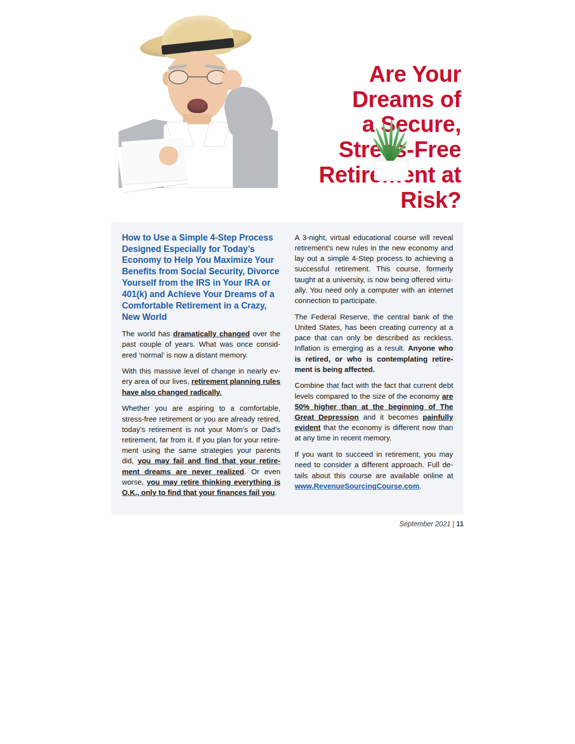Are Your Dreams of
a Secure, Stress-Free
Retirement at Risk?
How to Use a Simple 4-Step Process Designed Especially for Today’s Economy to Help You Maximize Your Benefits from Social Security, Divorce Yourself from the IRS in Your IRA or 401(k) and Achieve Your Dreams of a Comfortable Retirement in a Crazy, New World
The world has dramatically changed over the past couple of years. What was once considered ‘normal’ is now a distant memory.
With this massive level of change in nearly every area of our lives, retirement planning rules have also changed radically.
Whether you are aspiring to a comfortable, stress-free retirement or you are already retired, today’s retirement is not your Mom’s or Dad’s retirement, far from it. If you plan for your retirement using the same strategies your parents did, you may fail and find that your retirement dreams are never realized. Or even worse, you may retire thinking everything is O.K., only to find that your finances fail you.
A 3-night, virtual educational course will reveal retirement’s new rules in the new economy and lay out a simple 4-Step process to achieving a successful retirement. This course, formerly taught at a university, is now being offered virtually. You need only a computer with an internet connection to participate.
The Federal Reserve, the central bank of the United States, has been creating currency at a pace that can only be described as reckless. Inflation is emerging as a result. Anyone who is retired, or who is contemplating retirement is being affected.
Combine that fact with the fact that current debt levels compared to the size of the economy are 50% higher than at the beginning of The Great Depression and it becomes painfully evident that the economy is different now than at any time in recent memory.
If you want to succeed in retirement, you may need to consider a different approach. Full details about this course are available online at www.RevenueSourcingCourse.com.
September 2021 | 11